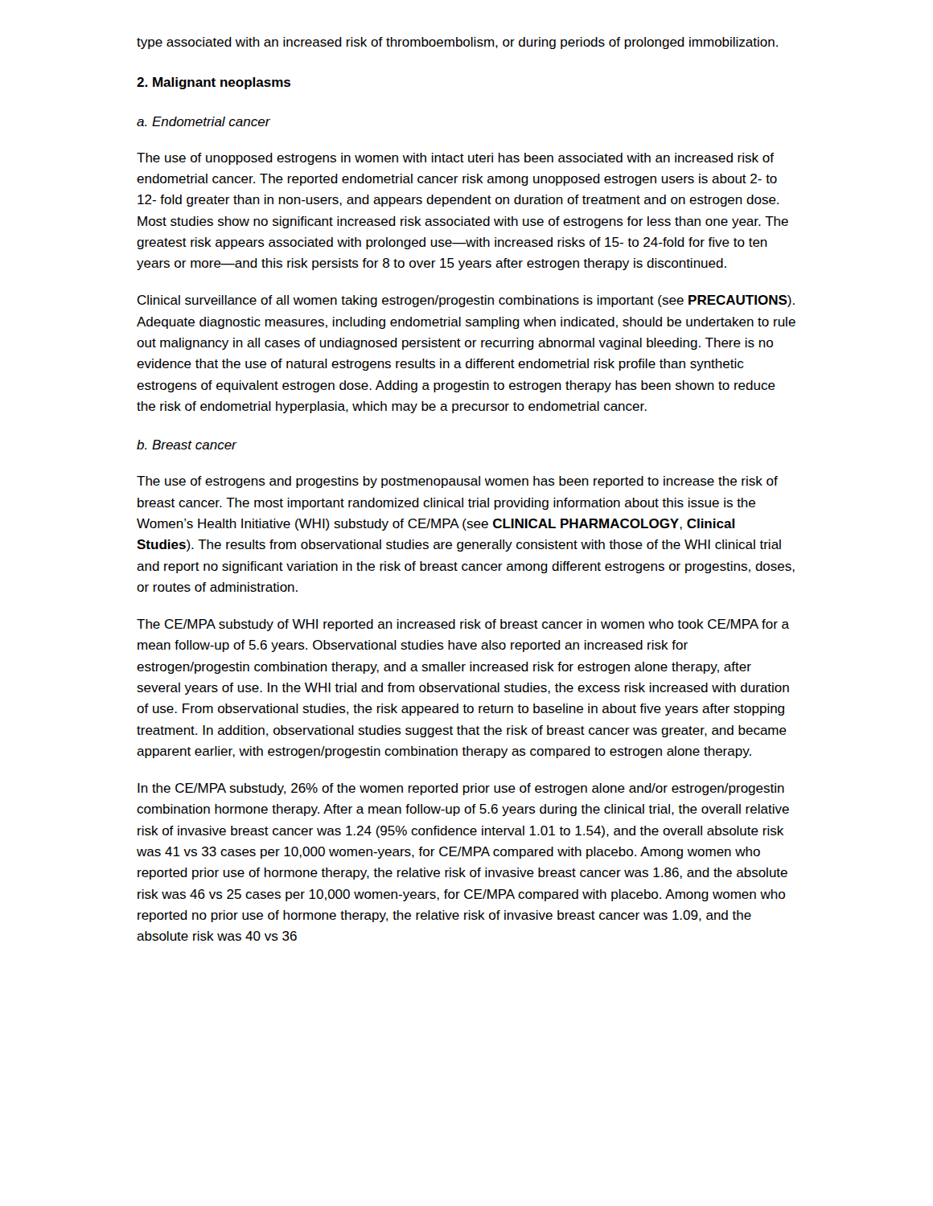type associated with an increased risk of thromboembolism, or during periods of prolonged immobilization.
2. Malignant neoplasms
a. Endometrial cancer
The use of unopposed estrogens in women with intact uteri has been associated with an increased risk of endometrial cancer. The reported endometrial cancer risk among unopposed estrogen users is about 2- to 12- fold greater than in non-users, and appears dependent on duration of treatment and on estrogen dose. Most studies show no significant increased risk associated with use of estrogens for less than one year. The greatest risk appears associated with prolonged use—with increased risks of 15- to 24-fold for five to ten years or more—and this risk persists for 8 to over 15 years after estrogen therapy is discontinued.
Clinical surveillance of all women taking estrogen/progestin combinations is important (see PRECAUTIONS). Adequate diagnostic measures, including endometrial sampling when indicated, should be undertaken to rule out malignancy in all cases of undiagnosed persistent or recurring abnormal vaginal bleeding. There is no evidence that the use of natural estrogens results in a different endometrial risk profile than synthetic estrogens of equivalent estrogen dose. Adding a progestin to estrogen therapy has been shown to reduce the risk of endometrial hyperplasia, which may be a precursor to endometrial cancer.
b. Breast cancer
The use of estrogens and progestins by postmenopausal women has been reported to increase the risk of breast cancer. The most important randomized clinical trial providing information about this issue is the Women’s Health Initiative (WHI) substudy of CE/MPA (see CLINICAL PHARMACOLOGY, Clinical Studies). The results from observational studies are generally consistent with those of the WHI clinical trial and report no significant variation in the risk of breast cancer among different estrogens or progestins, doses, or routes of administration.
The CE/MPA substudy of WHI reported an increased risk of breast cancer in women who took CE/MPA for a mean follow-up of 5.6 years. Observational studies have also reported an increased risk for estrogen/progestin combination therapy, and a smaller increased risk for estrogen alone therapy, after several years of use. In the WHI trial and from observational studies, the excess risk increased with duration of use. From observational studies, the risk appeared to return to baseline in about five years after stopping treatment. In addition, observational studies suggest that the risk of breast cancer was greater, and became apparent earlier, with estrogen/progestin combination therapy as compared to estrogen alone therapy.
In the CE/MPA substudy, 26% of the women reported prior use of estrogen alone and/or estrogen/progestin combination hormone therapy. After a mean follow-up of 5.6 years during the clinical trial, the overall relative risk of invasive breast cancer was 1.24 (95% confidence interval 1.01 to 1.54), and the overall absolute risk was 41 vs 33 cases per 10,000 women-years, for CE/MPA compared with placebo. Among women who reported prior use of hormone therapy, the relative risk of invasive breast cancer was 1.86, and the absolute risk was 46 vs 25 cases per 10,000 women-years, for CE/MPA compared with placebo. Among women who reported no prior use of hormone therapy, the relative risk of invasive breast cancer was 1.09, and the absolute risk was 40 vs 36